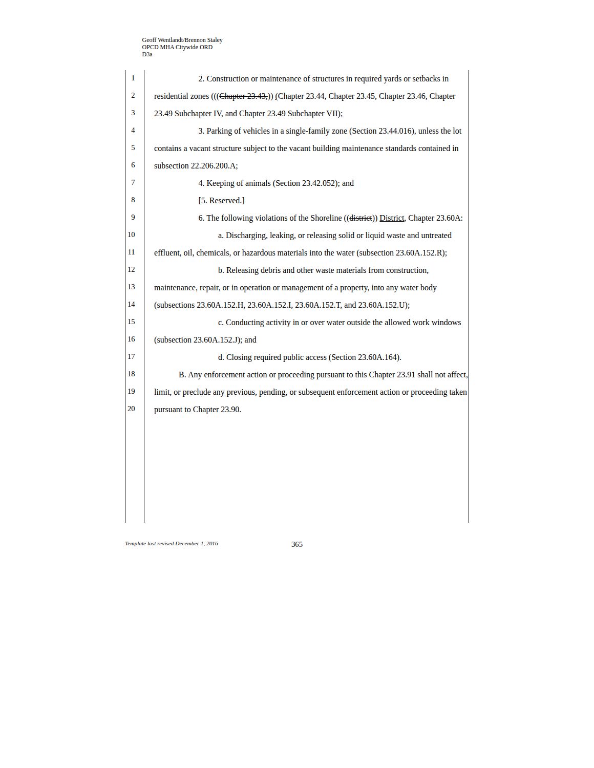Geoff Wentlandt/Brennon Staley
OPCD MHA Citywide ORD
D3a
| 1 | 2. Construction or maintenance of structures in required yards or setbacks in |
| 2 | residential zones ((( Chapter 23.43, )) ( Chapter 23.44, Chapter 23.45, Chapter 23.46, Chapter |
| 3 | 23.49 Subchapter IV, and Chapter 23.49 Subchapter VII); |
| 4 | 3. Parking of vehicles in a single-family zone (Section 23.44.016), unless the lot |
| 5 | contains a vacant structure subject to the vacant building maintenance standards contained in |
| 6 | subsection 22.206.200.A; |
| 7 | 4. Keeping of animals (Section 23.42.052); and |
| 8 | [5. Reserved.] |
| 9 | 6. The following violations of the Shoreline (( district )) District , Chapter 23.60A: |
| 10 | a. Discharging, leaking, or releasing solid or liquid waste and untreated |
| 11 | effluent, oil, chemicals, or hazardous materials into the water (subsection 23.60A.152.R); |
| 12 | b. Releasing debris and other waste materials from construction, |
| 13 | maintenance, repair, or in operation or management of a property, into any water body |
| 14 | (subsections 23.60A.152.H, 23.60A.152.I, 23.60A.152.T, and 23.60A.152.U); |
| 15 | c. Conducting activity in or over water outside the allowed work windows |
| 16 | (subsection 23.60A.152.J); and |
| 17 | d. Closing required public access (Section 23.60A.164). |
| 18 | B. Any enforcement action or proceeding pursuant to this Chapter 23.91 shall not affect, |
| 19 | limit, or preclude any previous, pending, or subsequent enforcement action or proceeding taken |
| 20 | pursuant to Chapter 23.90. |
Template last revised December 1, 2016 365